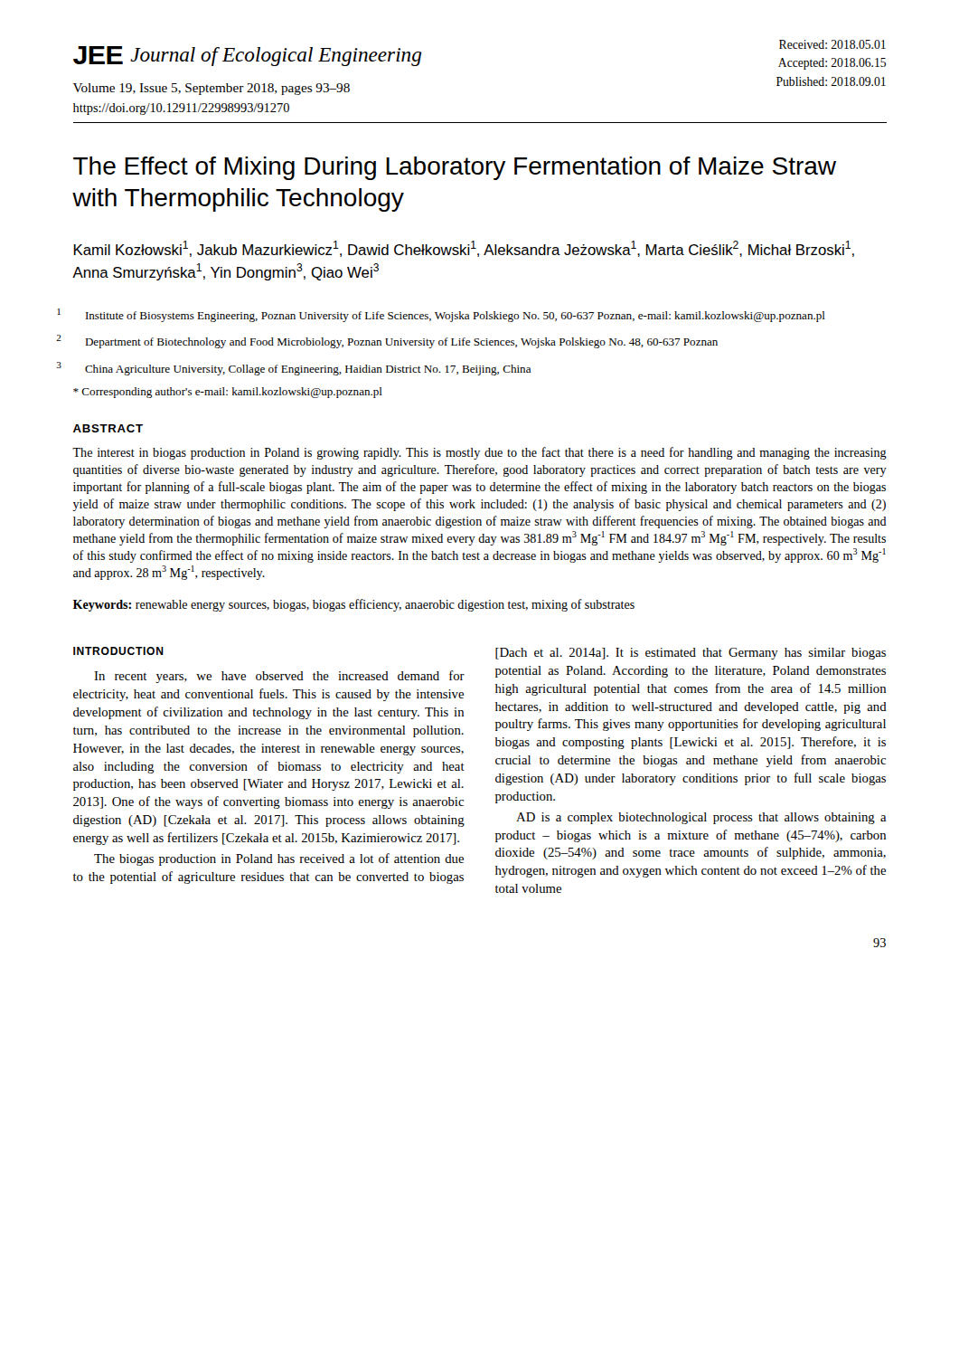JEE Journal of Ecological Engineering
Volume 19, Issue 5, September 2018, pages 93–98
https://doi.org/10.12911/22998993/91270
Received: 2018.05.01
Accepted: 2018.06.15
Published: 2018.09.01
The Effect of Mixing During Laboratory Fermentation of Maize Straw with Thermophilic Technology
Kamil Kozłowski1, Jakub Mazurkiewicz1, Dawid Chełkowski1, Aleksandra Jeżowska1, Marta Cieślik2, Michał Brzoski1, Anna Smurzyńska1, Yin Dongmin3, Qiao Wei3
1 Institute of Biosystems Engineering, Poznan University of Life Sciences, Wojska Polskiego No. 50, 60-637 Poznan, e-mail: kamil.kozlowski@up.poznan.pl
2 Department of Biotechnology and Food Microbiology, Poznan University of Life Sciences, Wojska Polskiego No. 48, 60-637 Poznan
3 China Agriculture University, Collage of Engineering, Haidian District No. 17, Beijing, China
* Corresponding author's e-mail: kamil.kozlowski@up.poznan.pl
Abstract
The interest in biogas production in Poland is growing rapidly. This is mostly due to the fact that there is a need for handling and managing the increasing quantities of diverse bio-waste generated by industry and agriculture. Therefore, good laboratory practices and correct preparation of batch tests are very important for planning of a full-scale biogas plant. The aim of the paper was to determine the effect of mixing in the laboratory batch reactors on the biogas yield of maize straw under thermophilic conditions. The scope of this work included: (1) the analysis of basic physical and chemical parameters and (2) laboratory determination of biogas and methane yield from anaerobic digestion of maize straw with different frequencies of mixing. The obtained biogas and methane yield from the thermophilic fermentation of maize straw mixed every day was 381.89 m3 Mg-1 FM and 184.97 m3 Mg-1 FM, respectively. The results of this study confirmed the effect of no mixing inside reactors. In the batch test a decrease in biogas and methane yields was observed, by approx. 60 m3 Mg-1 and approx. 28 m3 Mg-1, respectively.
Keywords: renewable energy sources, biogas, biogas efficiency, anaerobic digestion test, mixing of substrates
Introduction
In recent years, we have observed the increased demand for electricity, heat and conventional fuels. This is caused by the intensive development of civilization and technology in the last century. This in turn, has contributed to the increase in the environmental pollution. However, in the last decades, the interest in renewable energy sources, also including the conversion of biomass to electricity and heat production, has been observed [Wiater and Horysz 2017, Lewicki et al. 2013]. One of the ways of converting biomass into energy is anaerobic digestion (AD) [Czekała et al. 2017]. This process allows obtaining energy as well as fertilizers [Czekała et al. 2015b, Kazimierowicz 2017].
The biogas production in Poland has received a lot of attention due to the potential of agriculture residues that can be converted to biogas [Dach et al. 2014a]. It is estimated that Germany has similar biogas potential as Poland. According to the literature, Poland demonstrates high agricultural potential that comes from the area of 14.5 million hectares, in addition to well-structured and developed cattle, pig and poultry farms. This gives many opportunities for developing agricultural biogas and composting plants [Lewicki et al. 2015]. Therefore, it is crucial to determine the biogas and methane yield from anaerobic digestion (AD) under laboratory conditions prior to full scale biogas production.
AD is a complex biotechnological process that allows obtaining a product – biogas which is a mixture of methane (45–74%), carbon dioxide (25–54%) and some trace amounts of sulphide, ammonia, hydrogen, nitrogen and oxygen which content do not exceed 1–2% of the total volume
93